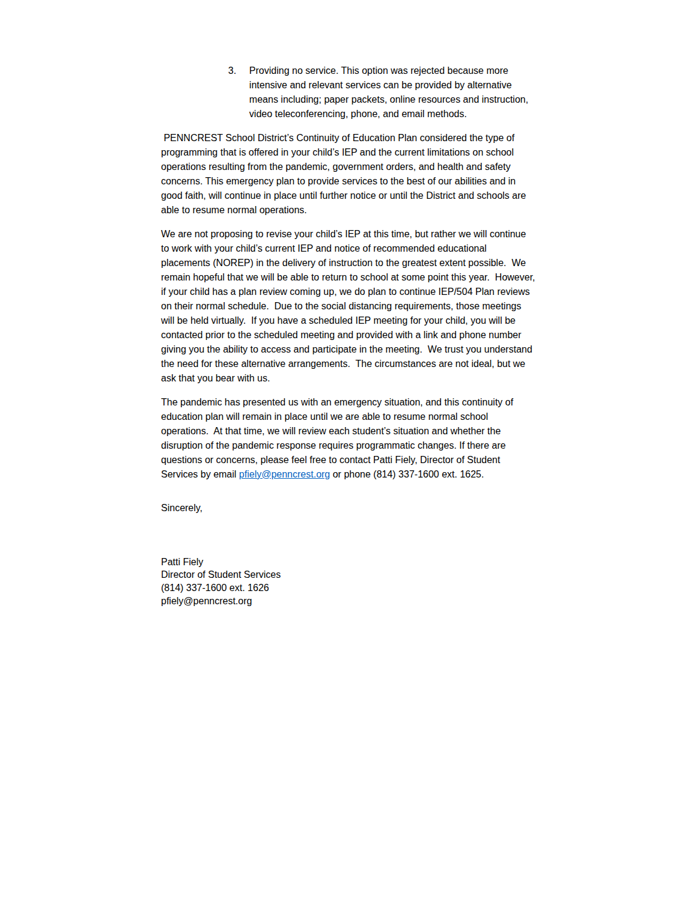Providing no service. This option was rejected because more intensive and relevant services can be provided by alternative means including; paper packets, online resources and instruction, video teleconferencing, phone, and email methods.
PENNCREST School District’s Continuity of Education Plan considered the type of programming that is offered in your child’s IEP and the current limitations on school operations resulting from the pandemic, government orders, and health and safety concerns. This emergency plan to provide services to the best of our abilities and in good faith, will continue in place until further notice or until the District and schools are able to resume normal operations.
We are not proposing to revise your child’s IEP at this time, but rather we will continue to work with your child’s current IEP and notice of recommended educational placements (NOREP) in the delivery of instruction to the greatest extent possible. We remain hopeful that we will be able to return to school at some point this year. However, if your child has a plan review coming up, we do plan to continue IEP/504 Plan reviews on their normal schedule. Due to the social distancing requirements, those meetings will be held virtually. If you have a scheduled IEP meeting for your child, you will be contacted prior to the scheduled meeting and provided with a link and phone number giving you the ability to access and participate in the meeting. We trust you understand the need for these alternative arrangements. The circumstances are not ideal, but we ask that you bear with us.
The pandemic has presented us with an emergency situation, and this continuity of education plan will remain in place until we are able to resume normal school operations. At that time, we will review each student’s situation and whether the disruption of the pandemic response requires programmatic changes. If there are questions or concerns, please feel free to contact Patti Fiely, Director of Student Services by email pfiely@penncrest.org or phone (814) 337-1600 ext. 1625.
Sincerely,
Patti Fiely
Director of Student Services
(814) 337-1600 ext. 1626
pfiely@penncrest.org